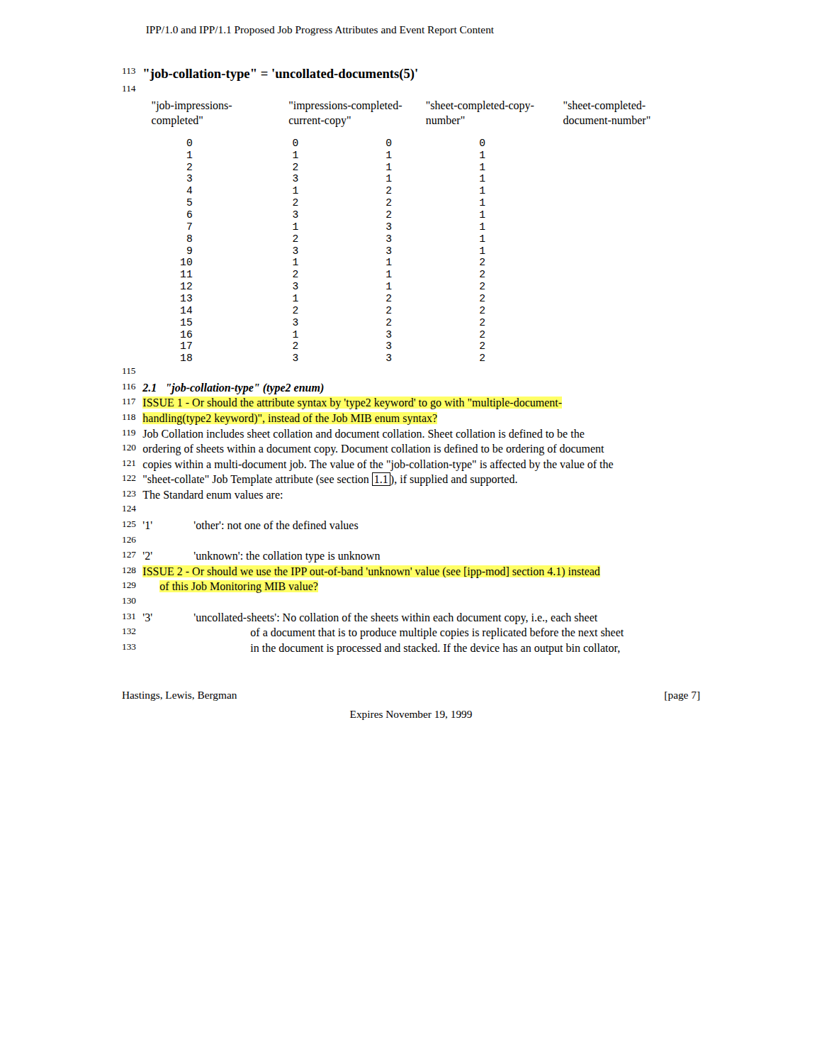IPP/1.0 and IPP/1.1 Proposed Job Progress Attributes and Event Report Content
113
"job-collation-type" = 'uncollated-documents(5)'
114
| "job-impressions-completed" | "impressions-completed-current-copy" | "sheet-completed-copy-number" | "sheet-completed-document-number" |
| --- | --- | --- | --- |
      0                0              0              0
      1                1              1              1
      2                2              1              1
      3                3              1              1
      4                1              2              1
      5                2              2              1
      6                3              2              1
      7                1              3              1
      8                2              3              1
      9                3              3              1
     10                1              1              2
     11                2              1              2
     12                3              1              2
     13                1              2              2
     14                2              2              2
     15                3              2              2
     16                1              3              2
     17                2              3              2
     18                3              3              2
115
116
2.1 "job-collation-type" (type2 enum)
117 ISSUE 1 - Or should the attribute syntax by 'type2 keyword' to go with "multiple-document-
118 handling(type2 keyword)", instead of the Job MIB enum syntax?
119 Job Collation includes sheet collation and document collation. Sheet collation is defined to be the
120 ordering of sheets within a document copy. Document collation is defined to be ordering of document
121 copies within a multi-document job. The value of the "job-collation-type" is affected by the value of the
122"sheet-collate" Job Template attribute (see section 1.1), if supplied and supported.
123 The Standard enum values are:
124
125'1''other': not one of the defined values
126
127'2''unknown': the collation type is unknown
128 ISSUE 2 - Or should we use the IPP out-of-band 'unknown' value (see [ipp-mod] section 4.1) instead
129 of this Job Monitoring MIB value?
130
131'3''uncollated-sheets': No collation of the sheets within each document copy, i.e., each sheet
132 of a document that is to produce multiple copies is replicated before the next sheet
133 in the document is processed and stacked. If the device has an output bin collator,
Hastings, Lewis, Bergman
[page 7]
Expires November 19, 1999